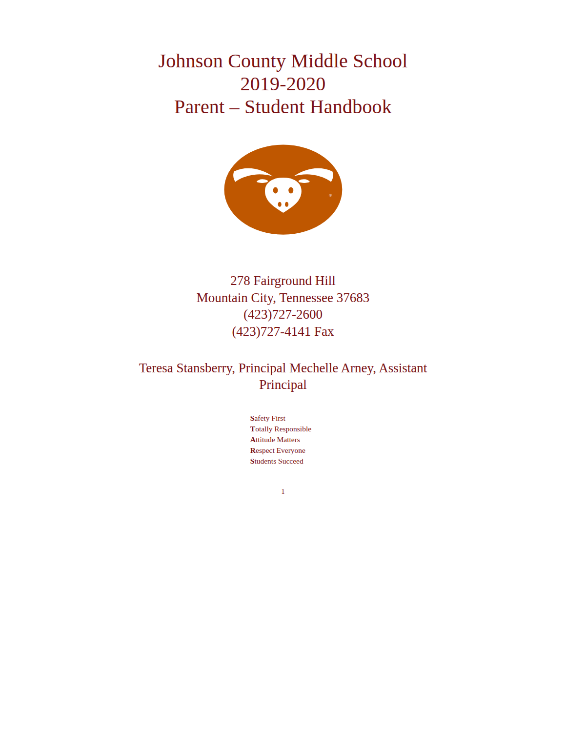Johnson County Middle School
2019-2020
Parent – Student Handbook
®
278 Fairground Hill Mountain City, Tennessee 37683 (423)727-2600 (423)727-4141 Fax
Teresa Stansberry, Principal Mechelle Arney, Assistant Principal
Safety First Totally Responsible Attitude Matters Respect Everyone Students Succeed
1